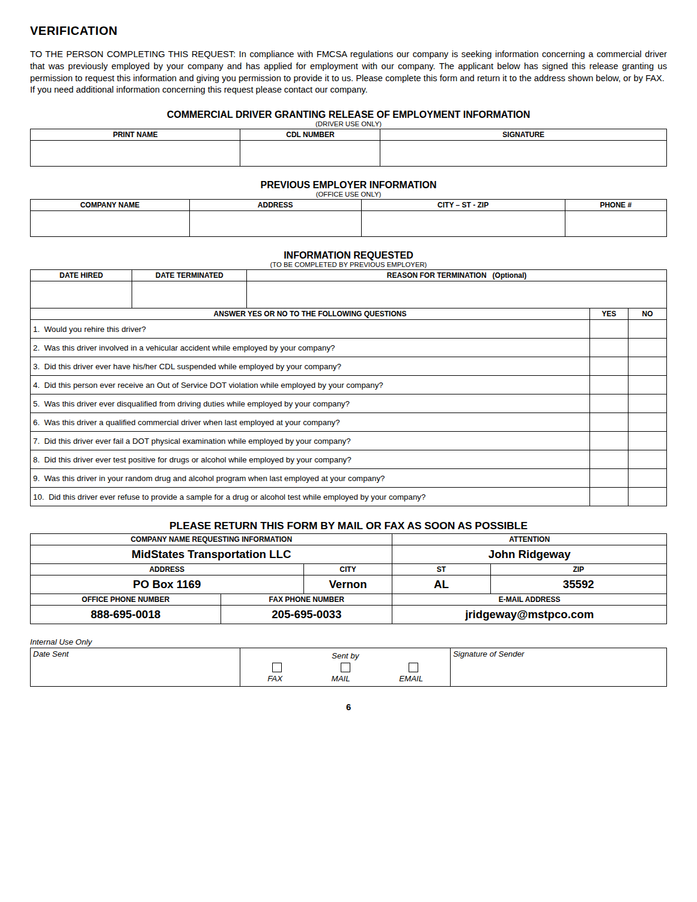VERIFICATION
TO THE PERSON COMPLETING THIS REQUEST: In compliance with FMCSA regulations our company is seeking information concerning a commercial driver that was previously employed by your company and has applied for employment with our company. The applicant below has signed this release granting us permission to request this information and giving you permission to provide it to us. Please complete this form and return it to the address shown below, or by FAX. If you need additional information concerning this request please contact our company.
COMMERCIAL DRIVER GRANTING RELEASE OF EMPLOYMENT INFORMATION
(DRIVER USE ONLY)
| PRINT NAME | CDL NUMBER | SIGNATURE |
| --- | --- | --- |
PREVIOUS EMPLOYER INFORMATION
(OFFICE USE ONLY)
| COMPANY NAME | ADDRESS | CITY – ST - ZIP | PHONE # |
| --- | --- | --- | --- |
INFORMATION REQUESTED
(TO BE COMPLETED BY PREVIOUS EMPLOYER)
| DATE HIRED | DATE TERMINATED | REASON FOR TERMINATION (Optional) |
| --- | --- | --- |
| ANSWER YES OR NO TO THE FOLLOWING QUESTIONS | YES | NO |
| 1. Would you rehire this driver? | | |
| 2. Was this driver involved in a vehicular accident while employed by your company? | | |
| 3. Did this driver ever have his/her CDL suspended while employed by your company? | | |
| 4. Did this person ever receive an Out of Service DOT violation while employed by your company? | | |
| 5. Was this driver ever disqualified from driving duties while employed by your company? | | |
| 6. Was this driver a qualified commercial driver when last employed at your company? | | |
| 7. Did this driver ever fail a DOT physical examination while employed by your company? | | |
| 8. Did this driver ever test positive for drugs or alcohol while employed by your company? | | |
| 9. Was this driver in your random drug and alcohol program when last employed at your company? | | |
| 10. Did this driver ever refuse to provide a sample for a drug or alcohol test while employed by your company? | | |
PLEASE RETURN THIS FORM BY MAIL OR FAX AS SOON AS POSSIBLE
| COMPANY NAME REQUESTING INFORMATION | ATTENTION |
| --- | --- |
| MidStates Transportation LLC | John Ridgeway |
| ADDRESS | CITY | ST | ZIP |
| PO Box 1169 | Vernon | AL | 35592 |
| OFFICE PHONE NUMBER | FAX PHONE NUMBER | E-MAIL ADDRESS |
| 888-695-0018 | 205-695-0033 | jridgeway@mstpco.com |
Internal Use Only
| Date Sent | Sent by FAX MAIL EMAIL | Signature of Sender |
6